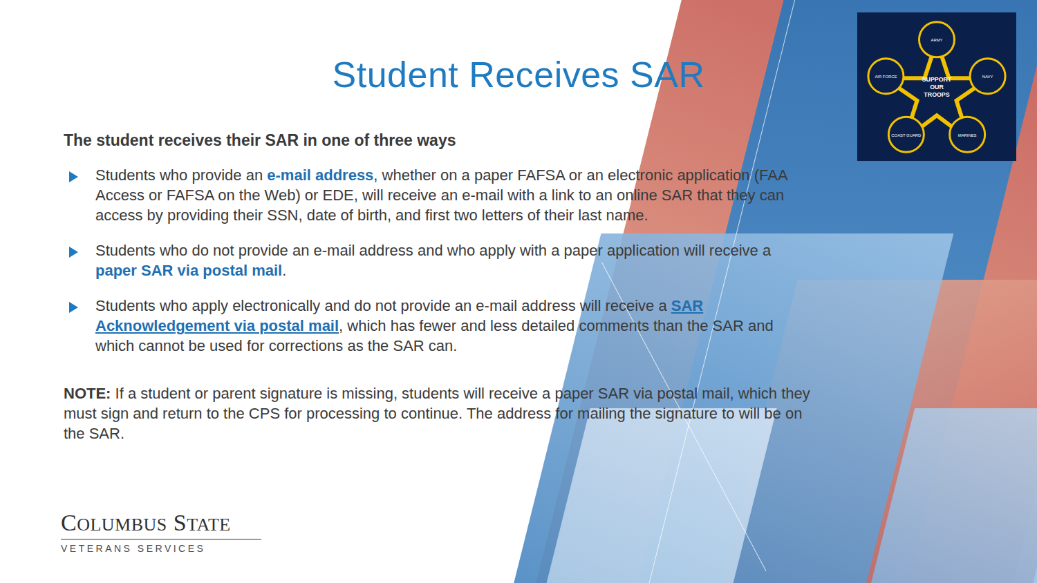SUPPORT OUR TROOPS ARMY NAVY MARINES COAST GUARD AIR FORCE
Student Receives SAR
The student receives their SAR in one of three ways
Students who provide an e-mail address, whether on a paper FAFSA or an electronic application (FAA Access or FAFSA on the Web) or EDE, will receive an e-mail with a link to an online SAR that they can access by providing their SSN, date of birth, and first two letters of their last name.
Students who do not provide an e-mail address and who apply with a paper application will receive a paper SAR via postal mail.
Students who apply electronically and do not provide an e-mail address will receive a SAR Acknowledgement via postal mail, which has fewer and less detailed comments than the SAR and which cannot be used for corrections as the SAR can.
NOTE: If a student or parent signature is missing, students will receive a paper SAR via postal mail, which they must sign and return to the CPS for processing to continue. The address for mailing the signature to will be on the SAR.
COLUMBUS STATE
VETERANS SERVICES